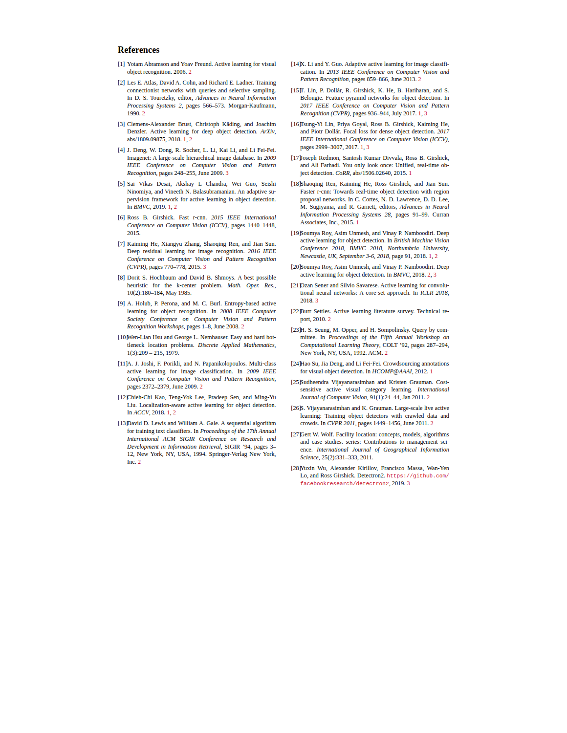References
[1] Yotam Abramson and Yoav Freund. Active learning for visual object recognition. 2006. 2
[2] Les E. Atlas, David A. Cohn, and Richard E. Ladner. Training connectionist networks with queries and selective sampling. In D. S. Touretzky, editor, Advances in Neural Information Processing Systems 2, pages 566–573. Morgan-Kaufmann, 1990. 2
[3] Clemens-Alexander Brust, Christoph Käding, and Joachim Denzler. Active learning for deep object detection. ArXiv, abs/1809.09875, 2018. 1, 2
[4] J. Deng, W. Dong, R. Socher, L. Li, Kai Li, and Li Fei-Fei. Imagenet: A large-scale hierarchical image database. In 2009 IEEE Conference on Computer Vision and Pattern Recognition, pages 248–255, June 2009. 3
[5] Sai Vikas Desai, Akshay L Chandra, Wei Guo, Seishi Ninomiya, and Vineeth N. Balasubramanian. An adaptive supervision framework for active learning in object detection. In BMVC, 2019. 1, 2
[6] Ross B. Girshick. Fast r-cnn. 2015 IEEE International Conference on Computer Vision (ICCV), pages 1440–1448, 2015.
[7] Kaiming He, Xiangyu Zhang, Shaoqing Ren, and Jian Sun. Deep residual learning for image recognition. 2016 IEEE Conference on Computer Vision and Pattern Recognition (CVPR), pages 770–778, 2015. 3
[8] Dorit S. Hochbaum and David B. Shmoys. A best possible heuristic for the k-center problem. Math. Oper. Res., 10(2):180–184, May 1985.
[9] A. Holub, P. Perona, and M. C. Burl. Entropy-based active learning for object recognition. In 2008 IEEE Computer Society Conference on Computer Vision and Pattern Recognition Workshops, pages 1–8, June 2008. 2
[10] Wen-Lian Hsu and George L. Nemhauser. Easy and hard bottleneck location problems. Discrete Applied Mathematics, 1(3):209 – 215, 1979.
[11] A. J. Joshi, F. Porikli, and N. Papanikolopoulos. Multi-class active learning for image classification. In 2009 IEEE Conference on Computer Vision and Pattern Recognition, pages 2372–2379, June 2009. 2
[12] Chieh-Chi Kao, Teng-Yok Lee, Pradeep Sen, and Ming-Yu Liu. Localization-aware active learning for object detection. In ACCV, 2018. 1, 2
[13] David D. Lewis and William A. Gale. A sequential algorithm for training text classifiers. In Proceedings of the 17th Annual International ACM SIGIR Conference on Research and Development in Information Retrieval, SIGIR ’94, pages 3–12, New York, NY, USA, 1994. Springer-Verlag New York, Inc. 2
[14] X. Li and Y. Guo. Adaptive active learning for image classification. In 2013 IEEE Conference on Computer Vision and Pattern Recognition, pages 859–866, June 2013. 2
[15] T. Lin, P. Dollár, R. Girshick, K. He, B. Hariharan, and S. Belongie. Feature pyramid networks for object detection. In 2017 IEEE Conference on Computer Vision and Pattern Recognition (CVPR), pages 936–944, July 2017. 1, 3
[16] Tsung-Yi Lin, Priya Goyal, Ross B. Girshick, Kaiming He, and Piotr Dollár. Focal loss for dense object detection. 2017 IEEE International Conference on Computer Vision (ICCV), pages 2999–3007, 2017. 1, 3
[17] Joseph Redmon, Santosh Kumar Divvala, Ross B. Girshick, and Ali Farhadi. You only look once: Unified, real-time object detection. CoRR, abs/1506.02640, 2015. 1
[18] Shaoqing Ren, Kaiming He, Ross Girshick, and Jian Sun. Faster r-cnn: Towards real-time object detection with region proposal networks. In C. Cortes, N. D. Lawrence, D. D. Lee, M. Sugiyama, and R. Garnett, editors, Advances in Neural Information Processing Systems 28, pages 91–99. Curran Associates, Inc., 2015. 1
[19] Soumya Roy, Asim Unmesh, and Vinay P. Namboodiri. Deep active learning for object detection. In British Machine Vision Conference 2018, BMVC 2018, Northumbria University, Newcastle, UK, September 3-6, 2018, page 91, 2018. 1, 2
[20] Soumya Roy, Asim Unmesh, and Vinay P. Namboodiri. Deep active learning for object detection. In BMVC, 2018. 2, 3
[21] Ozan Sener and Silvio Savarese. Active learning for convolutional neural networks: A core-set approach. In ICLR 2018, 2018. 3
[22] Burr Settles. Active learning literature survey. Technical report, 2010. 2
[23] H. S. Seung, M. Opper, and H. Sompolinsky. Query by committee. In Proceedings of the Fifth Annual Workshop on Computational Learning Theory, COLT ’92, pages 287–294, New York, NY, USA, 1992. ACM. 2
[24] Hao Su, Jia Deng, and Li Fei-Fei. Crowdsourcing annotations for visual object detection. In HCOMP@AAAI, 2012. 1
[25] Sudheendra Vijayanarasimhan and Kristen Grauman. Cost-sensitive active visual category learning. International Journal of Computer Vision, 91(1):24–44, Jan 2011. 2
[26] S. Vijayanarasimhan and K. Grauman. Large-scale live active learning: Training object detectors with crawled data and crowds. In CVPR 2011, pages 1449–1456, June 2011. 2
[27] Gert W. Wolf. Facility location: concepts, models, algorithms and case studies. series: Contributions to management science. International Journal of Geographical Information Science, 25(2):331–333, 2011.
[28] Yuxin Wu, Alexander Kirillov, Francisco Massa, Wan-Yen Lo, and Ross Girshick. Detectron2. https://github.com/facebookresearch/detectron2, 2019. 3